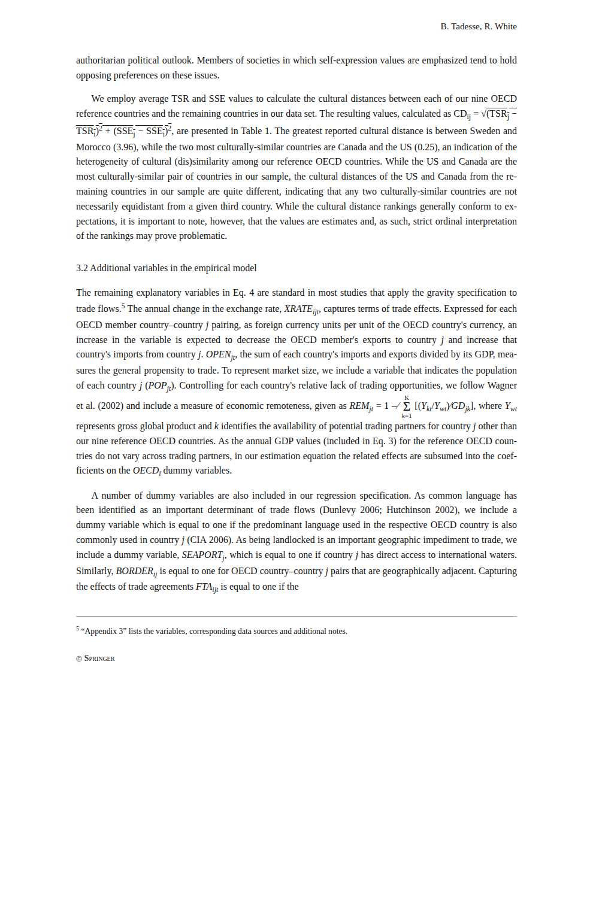B. Tadesse, R. White
authoritarian political outlook. Members of societies in which self-expression values are emphasized tend to hold opposing preferences on these issues.
We employ average TSR and SSE values to calculate the cultural distances between each of our nine OECD reference countries and the remaining countries in our data set. The resulting values, calculated as CDij = √(TSRj − TSRi)2 + (SSEj − SSEi)2, are presented in Table 1. The greatest reported cultural distance is between Sweden and Morocco (3.96), while the two most culturally-similar countries are Canada and the US (0.25), an indication of the heterogeneity of cultural (dis)similarity among our reference OECD countries. While the US and Canada are the most culturally-similar pair of countries in our sample, the cultural distances of the US and Canada from the remaining countries in our sample are quite different, indicating that any two culturally-similar countries are not necessarily equidistant from a given third country. While the cultural distance rankings generally conform to expectations, it is important to note, however, that the values are estimates and, as such, strict ordinal interpretation of the rankings may prove problematic.
3.2 Additional variables in the empirical model
The remaining explanatory variables in Eq. 4 are standard in most studies that apply the gravity specification to trade flows.5 The annual change in the exchange rate, XRATEijt, captures terms of trade effects. Expressed for each OECD member country–country j pairing, as foreign currency units per unit of the OECD country's currency, an increase in the variable is expected to decrease the OECD member's exports to country j and increase that country's imports from country j. OPENjt, the sum of each country's imports and exports divided by its GDP, measures the general propensity to trade. To represent market size, we include a variable that indicates the population of each country j (POPjt). Controlling for each country's relative lack of trading opportunities, we follow Wagner et al. (2002) and include a measure of economic remoteness, given as REMjt = 1 ⁄ KΣk=1 [(Ykt/Ywt)⁄GDjk], where Ywt represents gross global product and k identifies the availability of potential trading partners for country j other than our nine reference OECD countries. As the annual GDP values (included in Eq. 3) for the reference OECD countries do not vary across trading partners, in our estimation equation the related effects are subsumed into the coefficients on the OECDi dummy variables.
A number of dummy variables are also included in our regression specification. As common language has been identified as an important determinant of trade flows (Dunlevy 2006; Hutchinson 2002), we include a dummy variable which is equal to one if the predominant language used in the respective OECD country is also commonly used in country j (CIA 2006). As being landlocked is an important geographic impediment to trade, we include a dummy variable, SEAPORTj, which is equal to one if country j has direct access to international waters. Similarly, BORDERij is equal to one for OECD country–country j pairs that are geographically adjacent. Capturing the effects of trade agreements FTAijt is equal to one if the
5 “Appendix 3” lists the variables, corresponding data sources and additional notes.
ⓒ Springer